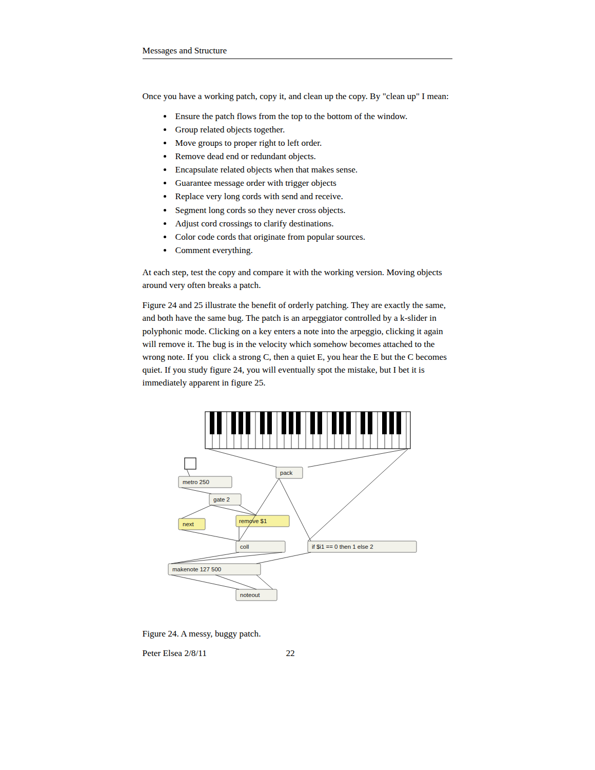Messages and Structure
Once you have a working patch, copy it, and clean up the copy. By "clean up" I mean:
Ensure the patch flows from the top to the bottom of the window.
Group related objects together.
Move groups to proper right to left order.
Remove dead end or redundant objects.
Encapsulate related objects when that makes sense.
Guarantee message order with trigger objects
Replace very long cords with send and receive.
Segment long cords so they never cross objects.
Adjust cord crossings to clarify destinations.
Color code cords that originate from popular sources.
Comment everything.
At each step, test the copy and compare it with the working version. Moving objects around very often breaks a patch.
Figure 24 and 25 illustrate the benefit of orderly patching. They are exactly the same, and both have the same bug. The patch is an arpeggiator controlled by a k-slider in polyphonic mode. Clicking on a key enters a note into the arpeggio, clicking it again will remove it. The bug is in the velocity which somehow becomes attached to the wrong note. If you click a strong C, then a quiet E, you hear the E but the C becomes quiet. If you study figure 24, you will eventually spot the mistake, but I bet it is immediately apparent in figure 25.
metro 250 pack gate 2 next remove $1 coll if $i1 == 0 then 1 else 2 makenote 127 500 noteout
Figure 24. A messy, buggy patch.
Peter Elsea 2/8/11 22